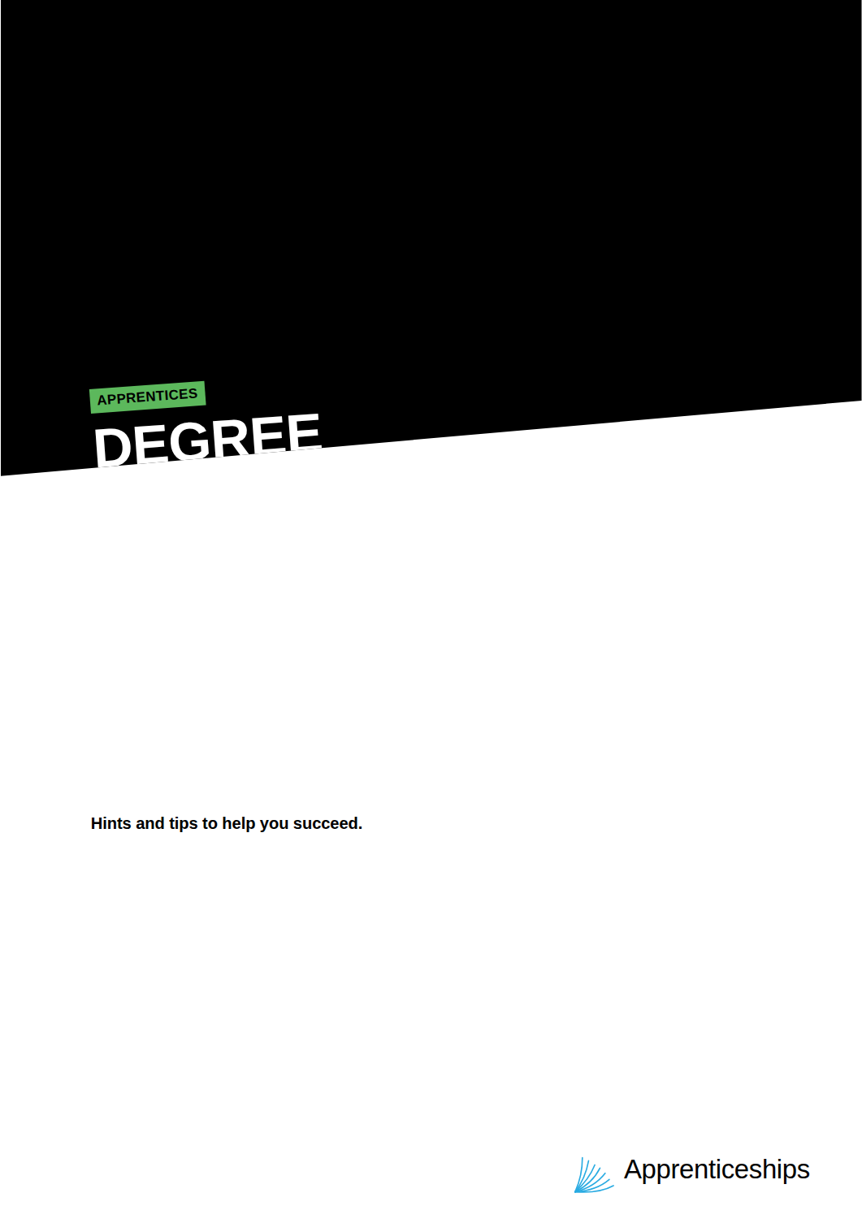APPRENTICES
Degree Apprenticeships: An Open Day Guide
Hints and tips to help you succeed.
Apprenticeships